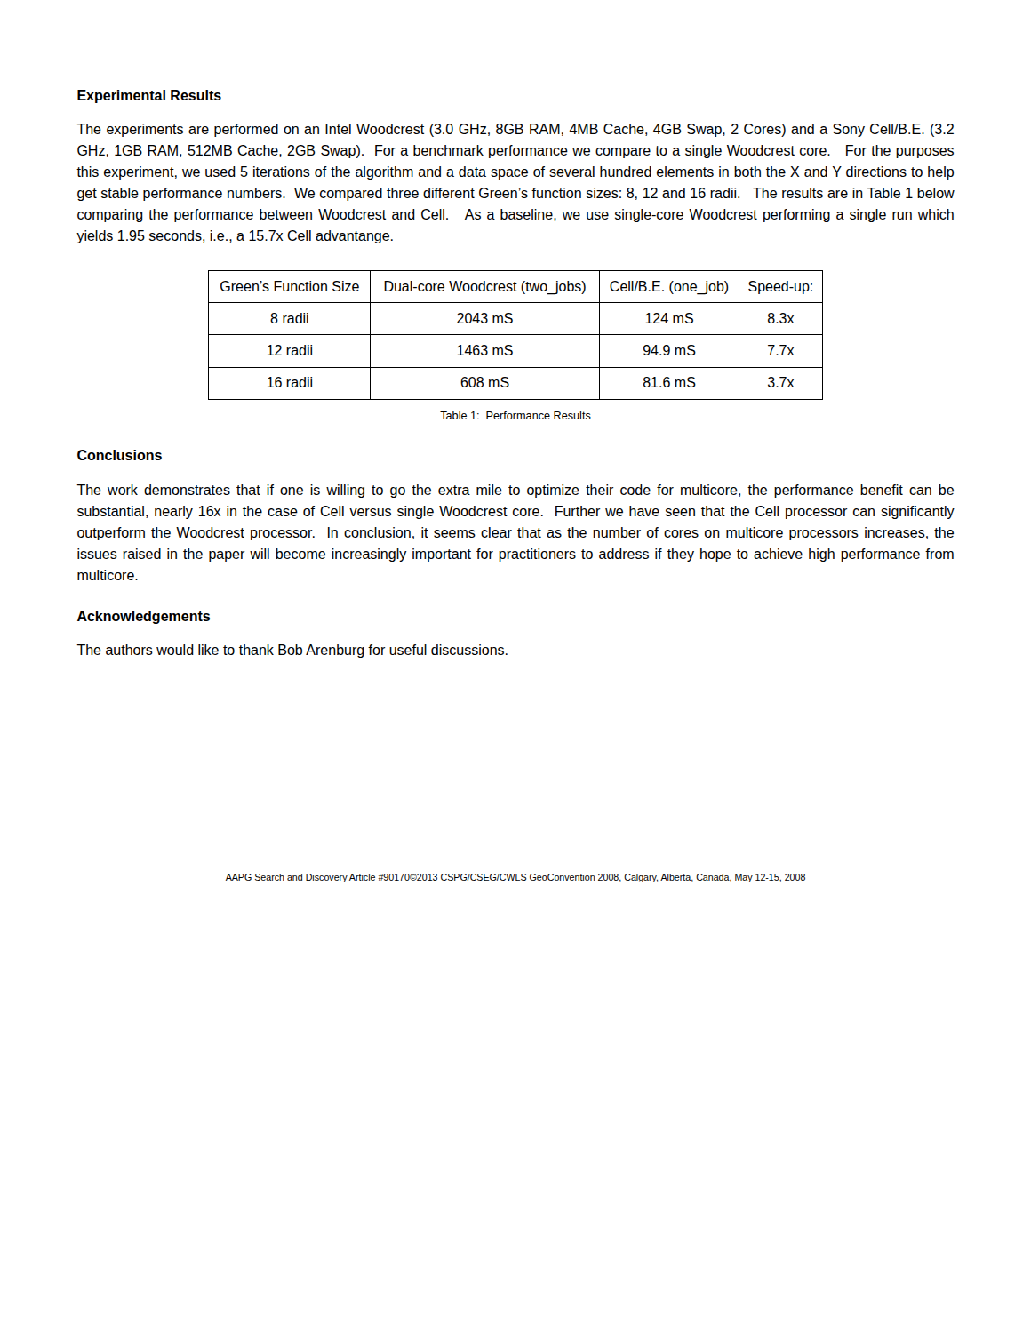Experimental Results
The experiments are performed on an Intel Woodcrest (3.0 GHz, 8GB RAM, 4MB Cache, 4GB Swap, 2 Cores) and a Sony Cell/B.E. (3.2 GHz, 1GB RAM, 512MB Cache, 2GB Swap). For a benchmark performance we compare to a single Woodcrest core. For the purposes this experiment, we used 5 iterations of the algorithm and a data space of several hundred elements in both the X and Y directions to help get stable performance numbers. We compared three different Green’s function sizes: 8, 12 and 16 radii. The results are in Table 1 below comparing the performance between Woodcrest and Cell. As a baseline, we use single-core Woodcrest performing a single run which yields 1.95 seconds, i.e., a 15.7x Cell advantange.
| Green’s Function Size | Dual-core Woodcrest (two_jobs) | Cell/B.E. (one_job) | Speed-up: |
| 8 radii | 2043 mS | 124 mS | 8.3x |
| 12 radii | 1463 mS | 94.9 mS | 7.7x |
| 16 radii | 608 mS | 81.6 mS | 3.7x |
Table 1: Performance Results
Conclusions
The work demonstrates that if one is willing to go the extra mile to optimize their code for multicore, the performance benefit can be substantial, nearly 16x in the case of Cell versus single Woodcrest core. Further we have seen that the Cell processor can significantly outperform the Woodcrest processor. In conclusion, it seems clear that as the number of cores on multicore processors increases, the issues raised in the paper will become increasingly important for practitioners to address if they hope to achieve high performance from multicore.
Acknowledgements
The authors would like to thank Bob Arenburg for useful discussions.
AAPG Search and Discovery Article #90170©2013 CSPG/CSEG/CWLS GeoConvention 2008, Calgary, Alberta, Canada, May 12-15, 2008